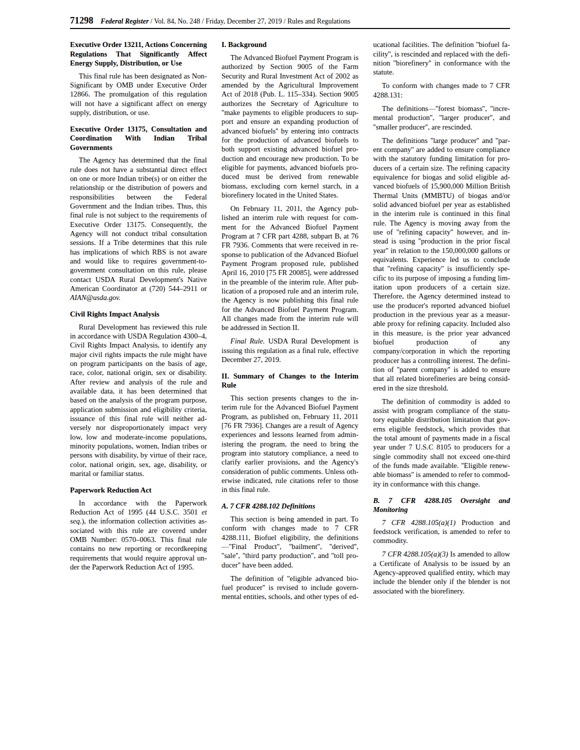71298 Federal Register / Vol. 84, No. 248 / Friday, December 27, 2019 / Rules and Regulations
Executive Order 13211, Actions Concerning Regulations That Significantly Affect Energy Supply, Distribution, or Use
This final rule has been designated as Non-Significant by OMB under Executive Order 12866. The promulgation of this regulation will not have a significant affect on energy supply, distribution, or use.
Executive Order 13175, Consultation and Coordination With Indian Tribal Governments
The Agency has determined that the final rule does not have a substantial direct effect on one or more Indian tribe(s) or on either the relationship or the distribution of powers and responsibilities between the Federal Government and the Indian tribes. Thus, this final rule is not subject to the requirements of Executive Order 13175. Consequently, the Agency will not conduct tribal consultation sessions. If a Tribe determines that this rule has implications of which RBS is not aware and would like to requires government-to-government consultation on this rule, please contact USDA Rural Development's Native American Coordinator at (720) 544–2911 or AIAN@usda.gov.
Civil Rights Impact Analysis
Rural Development has reviewed this rule in accordance with USDA Regulation 4300–4, Civil Rights Impact Analysis, to identify any major civil rights impacts the rule might have on program participants on the basis of age, race, color, national origin, sex or disability. After review and analysis of the rule and available data, it has been determined that based on the analysis of the program purpose, application submission and eligibility criteria, issuance of this final rule will neither adversely nor disproportionately impact very low, low and moderate-income populations, minority populations, women, Indian tribes or persons with disability, by virtue of their race, color, national origin, sex, age, disability, or marital or familiar status.
Paperwork Reduction Act
In accordance with the Paperwork Reduction Act of 1995 (44 U.S.C. 3501 et seq.), the information collection activities associated with this rule are covered under OMB Number: 0570–0063. This final rule contains no new reporting or recordkeeping requirements that would require approval under the Paperwork Reduction Act of 1995.
I. Background
The Advanced Biofuel Payment Program is authorized by Section 9005 of the Farm Security and Rural Investment Act of 2002 as amended by the Agricultural Improvement Act of 2018 (Pub. L. 115–334). Section 9005 authorizes the Secretary of Agriculture to ''make payments to eligible producers to support and ensure an expanding production of advanced biofuels'' by entering into contracts for the production of advanced biofuels to both support existing advanced biofuel production and encourage new production. To be eligible for payments, advanced biofuels produced must be derived from renewable biomass, excluding corn kernel starch, in a biorefinery located in the United States.
On February 11, 2011, the Agency published an interim rule with request for comment for the Advanced Biofuel Payment Program at 7 CFR part 4288, subpart B, at 76 FR 7936. Comments that were received in response to publication of the Advanced Biofuel Payment Program proposed rule, published April 16, 2010 [75 FR 20085], were addressed in the preamble of the interim rule. After publication of a proposed rule and an interim rule, the Agency is now publishing this final rule for the Advanced Biofuel Payment Program. All changes made from the interim rule will be addressed in Section II.
Final Rule. USDA Rural Development is issuing this regulation as a final rule, effective December 27, 2019.
II. Summary of Changes to the Interim Rule
This section presents changes to the interim rule for the Advanced Biofuel Payment Program, as published on, February 11, 2011 [76 FR 7936]. Changes are a result of Agency experiences and lessons learned from administering the program, the need to bring the program into statutory compliance, a need to clarify earlier provisions, and the Agency's consideration of public comments. Unless otherwise indicated, rule citations refer to those in this final rule.
A. 7 CFR 4288.102 Definitions
This section is being amended in part. To conform with changes made to 7 CFR 4288.111, Biofuel eligibility, the definitions—''Final Product'', ''bailment'', ''derived'', ''sale'', ''third party production'', and ''toll producer'' have been added.
The definition of ''eligible advanced biofuel producer'' is revised to include governmental entities, schools, and other types of educational facilities. The definition ''biofuel facility'', is rescinded and replaced with the definition ''biorefinery'' in conformance with the statute.
To conform with changes made to 7 CFR 4288.131:
The definitions—''forest biomass'', ''incremental production'', ''larger producer'', and ''smaller producer'', are rescinded.
The definitions ''large producer'' and ''parent company'' are added to ensure compliance with the statutory funding limitation for producers of a certain size. The refining capacity equivalence for biogas and solid eligible advanced biofuels of 15,900,000 Million British Thermal Units (MMBTU) of biogas and/or solid advanced biofuel per year as established in the interim rule is continued in this final rule. The Agency is moving away from the use of ''refining capacity'' however, and instead is using ''production in the prior fiscal year'' in relation to the 150,000,000 gallons or equivalents. Experience led us to conclude that ''refining capacity'' is insufficiently specific to its purpose of imposing a funding limitation upon producers of a certain size. Therefore, the Agency determined instead to use the producer's reported advanced biofuel production in the previous year as a measurable proxy for refining capacity. Included also in this measure, is the prior year advanced biofuel production of any company/corporation in which the reporting producer has a controlling interest. The definition of ''parent company'' is added to ensure that all related biorefineries are being considered in the size threshold.
The definition of commodity is added to assist with program compliance of the statutory equitable distribution limitation that governs eligible feedstock, which provides that the total amount of payments made in a fiscal year under 7 U.S.C 8105 to producers for a single commodity shall not exceed one-third of the funds made available. ''Eligible renewable biomass'' is amended to refer to commodity in conformance with this change.
B. 7 CFR 4288.105 Oversight and Monitoring
7 CFR 4288.105(a)(1) Production and feedstock verification, is amended to refer to commodity.
7 CFR 4288.105(a)(3) Is amended to allow a Certificate of Analysis to be issued by an Agency-approved qualified entity, which may include the blender only if the blender is not associated with the biorefinery.